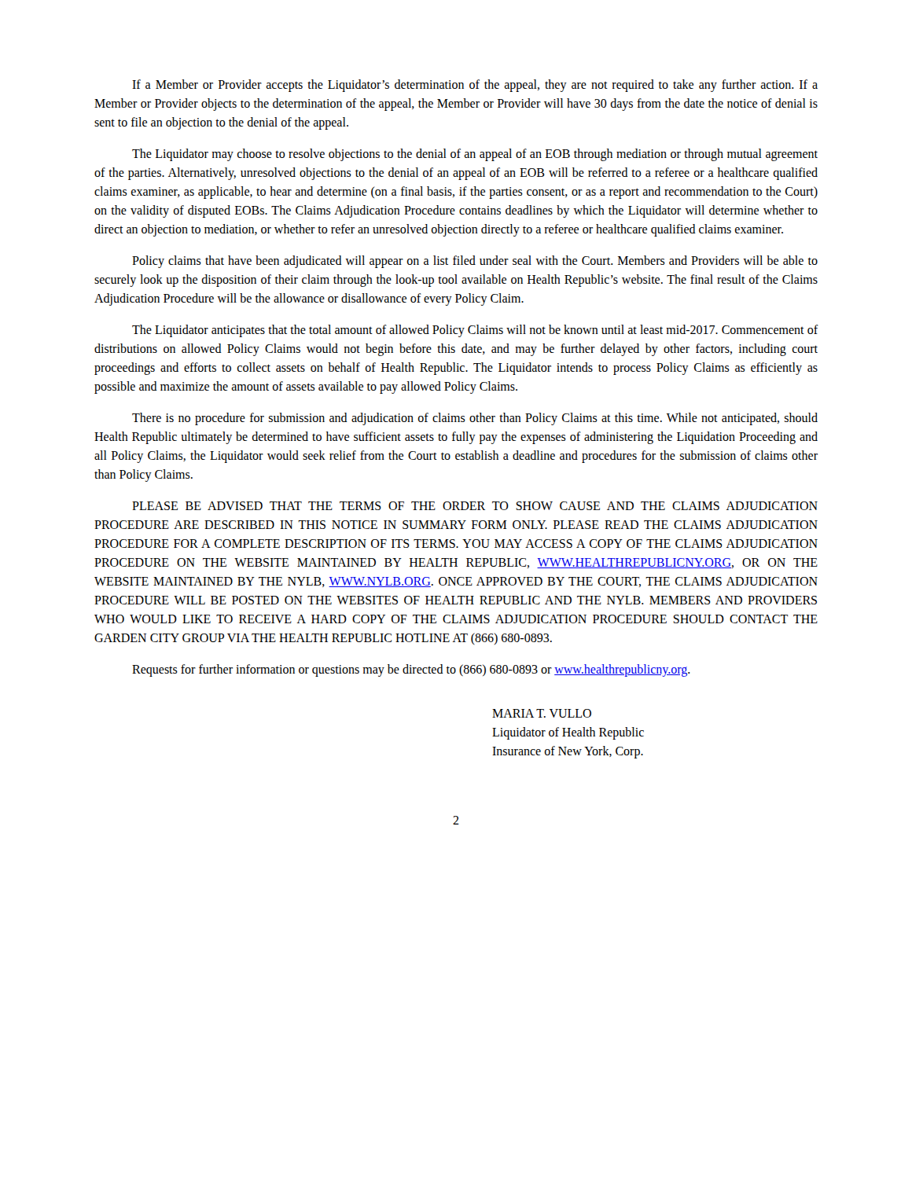If a Member or Provider accepts the Liquidator’s determination of the appeal, they are not required to take any further action. If a Member or Provider objects to the determination of the appeal, the Member or Provider will have 30 days from the date the notice of denial is sent to file an objection to the denial of the appeal.
The Liquidator may choose to resolve objections to the denial of an appeal of an EOB through mediation or through mutual agreement of the parties. Alternatively, unresolved objections to the denial of an appeal of an EOB will be referred to a referee or a healthcare qualified claims examiner, as applicable, to hear and determine (on a final basis, if the parties consent, or as a report and recommendation to the Court) on the validity of disputed EOBs. The Claims Adjudication Procedure contains deadlines by which the Liquidator will determine whether to direct an objection to mediation, or whether to refer an unresolved objection directly to a referee or healthcare qualified claims examiner.
Policy claims that have been adjudicated will appear on a list filed under seal with the Court. Members and Providers will be able to securely look up the disposition of their claim through the look-up tool available on Health Republic’s website. The final result of the Claims Adjudication Procedure will be the allowance or disallowance of every Policy Claim.
The Liquidator anticipates that the total amount of allowed Policy Claims will not be known until at least mid-2017. Commencement of distributions on allowed Policy Claims would not begin before this date, and may be further delayed by other factors, including court proceedings and efforts to collect assets on behalf of Health Republic. The Liquidator intends to process Policy Claims as efficiently as possible and maximize the amount of assets available to pay allowed Policy Claims.
There is no procedure for submission and adjudication of claims other than Policy Claims at this time. While not anticipated, should Health Republic ultimately be determined to have sufficient assets to fully pay the expenses of administering the Liquidation Proceeding and all Policy Claims, the Liquidator would seek relief from the Court to establish a deadline and procedures for the submission of claims other than Policy Claims.
PLEASE BE ADVISED THAT THE TERMS OF THE ORDER TO SHOW CAUSE AND THE CLAIMS ADJUDICATION PROCEDURE ARE DESCRIBED IN THIS NOTICE IN SUMMARY FORM ONLY. PLEASE READ THE CLAIMS ADJUDICATION PROCEDURE FOR A COMPLETE DESCRIPTION OF ITS TERMS. YOU MAY ACCESS A COPY OF THE CLAIMS ADJUDICATION PROCEDURE ON THE WEBSITE MAINTAINED BY HEALTH REPUBLIC, WWW.HEALTHREPUBLICNY.ORG, OR ON THE WEBSITE MAINTAINED BY THE NYLB, WWW.NYLB.ORG. ONCE APPROVED BY THE COURT, THE CLAIMS ADJUDICATION PROCEDURE WILL BE POSTED ON THE WEBSITES OF HEALTH REPUBLIC AND THE NYLB. MEMBERS AND PROVIDERS WHO WOULD LIKE TO RECEIVE A HARD COPY OF THE CLAIMS ADJUDICATION PROCEDURE SHOULD CONTACT THE GARDEN CITY GROUP VIA THE HEALTH REPUBLIC HOTLINE AT (866) 680-0893.
Requests for further information or questions may be directed to (866) 680-0893 or www.healthrepublicny.org.
MARIA T. VULLO
Liquidator of Health Republic
Insurance of New York, Corp.
2